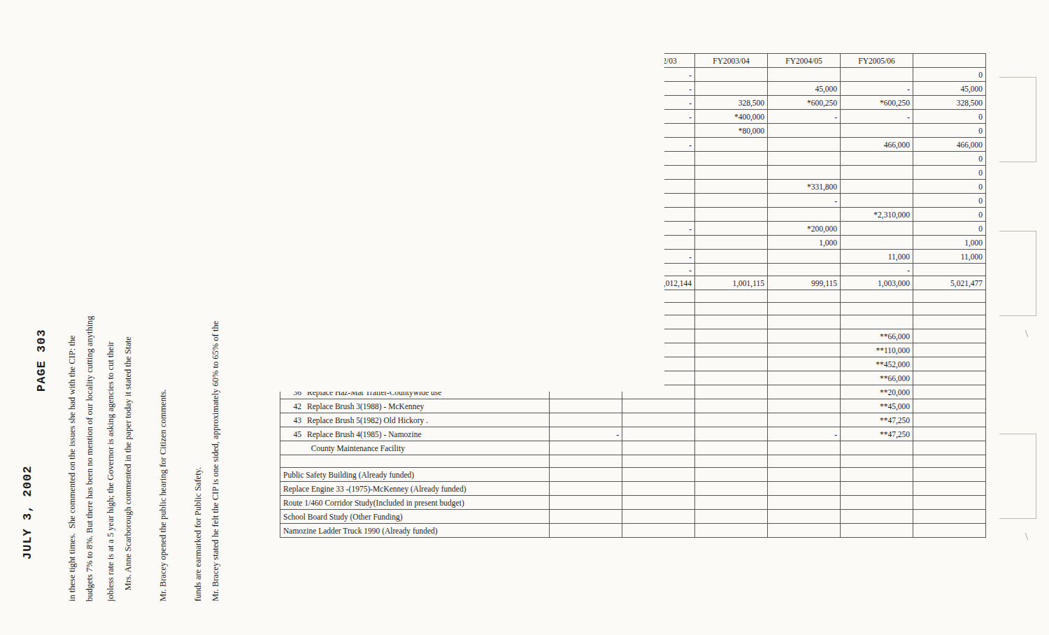CIP 5 YR RECOMMENDATION
BOOK 15
PAGE 303
JULY 3, 2002
in these tight times. She commented on the issues she had with the CIP: the
budgets 7% to 8%. But there has been no mention of our locality cutting anything
jobless rate is at a 5 year high; the Governor is asking agencies to cut their
Mrs. Anne Scarborough commented in the paper today it stated the State
Mr. Bracey opened the public hearing for Citizen comments.
funds are earmarked for Public Safety.
Mr. Bracey stated he felt the CIP is one sided, approximately 60% to 65% of the
| PROJECT LIST | FY2001/02 | FY2002/03 | FY2003/04 | FY2004/05 | FY2005/06 | |
| --- | --- | --- | --- | --- | --- | --- |
| 36 | Replace Haz-Mat Trailer-Countywide Use | - | - | | | | 0 |
| 37 | Replace Brush 1 - Dinwiddie | - | - | | 45,000 | - | 45,000 |
| 38 | Eastside L.I.F.E. Enhancement Center | | - | 328,500 | *600,250 | *600,250 | 328,500 |
| 39 | T-Hanger Construction | | - | *400,000 | - | - | 0 |
| 40 | Corporate Hanger Sitework | | | *80,000 | | | 0 |
| 41 | Replace Tanker 4(1981) Namozine | - | - | | | 466,000 | 466,000 |
| 42 | Replace Brush 3(1988) - McKenney | | | | | | 0 |
| 43 | Replace Brush 5(1982) Old Hickory | | | | | | 0 |
| 44 | Eastside Recreational Complex | - | | | *331,800 | | 0 |
| 45 | Replace Brush 4(1985) - Namozine | - | | | - | | 0 |
| 46 | New Fire Station | | | | | *2,310,000 | 0 |
| 47 | Corporate Hanger Construction | - | - | | *200,000 | | 0 |
| 48 | Design RW 14-32 Overlay | | | | 1,000 | | 1,000 |
| 49 | Construct RW 14-32 Overlay | - | - | | | 11,000 | 11,000 |
| | | - | - | | | - | |
| | TOTAL | 1,006,103 | 1,012,144 | 1,001,115 | 999,115 | 1,003,000 | 5,021,477 |
| | Projects to be funded in additional years | | | | | | |
| 11 | Convenience Center | | | | | **66,000 | |
| 25 | Replace Rescue 81(1992/92) DVRS | | | | | **110,000 | |
| 34 | Replace Engine 32(1985)-McKenney | | | | | **452,000 | |
| 35 | Replace Rescue 82(1995/95) DVRS | | | | | **66,000 | |
| 36 | Replace Haz-Mat Trailer-Countywide use | | | | | **20,000 | |
| 42 | Replace Brush 3(1988) - McKenney | | | | | **45,000 | |
| 43 | Replace Brush 5(1982) Old Hickory . | | | | | **47,250 | |
| 45 | Replace Brush 4(1985) - Namozine | - | | | - | **47,250 | |
| | County Maintenance Facility | | | | | | |
| Public Safety Building (Already funded) | | | | | | |
| Replace Engine 33 -(1975)-McKenney (Already funded) | | | | | | |
| Route 1/460 Corridor Study(Included in present budget) | | | | | | |
| School Board Study (Other Funding) | | | | | | |
| Namozine Ladder Truck 1990 (Already funded) | | | | | | |
\
\